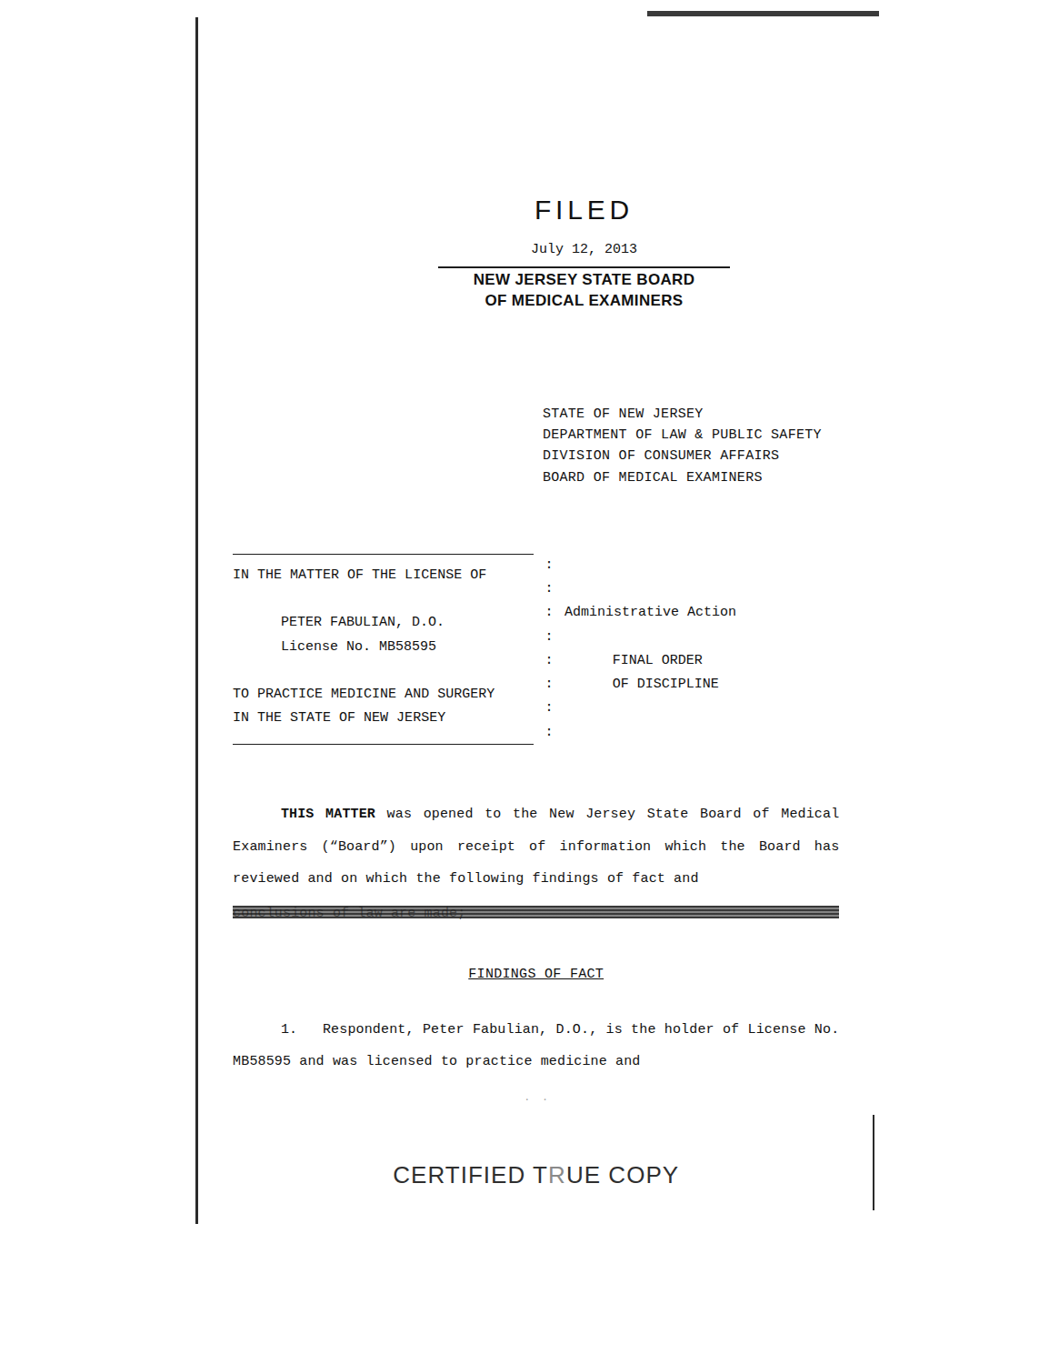FILED
July 12, 2013
NEW JERSEY STATE BOARD
OF MEDICAL EXAMINERS
STATE OF NEW JERSEY
DEPARTMENT OF LAW & PUBLIC SAFETY
DIVISION OF CONSUMER AFFAIRS
BOARD OF MEDICAL EXAMINERS
| IN THE MATTER OF THE LICENSE OF PETER FABULIAN, D.O. License No. MB58595 TO PRACTICE MEDICINE AND SURGERY IN THE STATE OF NEW JERSEY | : : : : : : : : | Administrative Action FINAL ORDER OF DISCIPLINE |
THIS MATTER was opened to the New Jersey State Board of Medical Examiners (“Board”) upon receipt of information which the Board has reviewed and on which the following findings of fact and
conclusions of law are made;
FINDINGS OF FACT
1. Respondent, Peter Fabulian, D.O., is the holder of License No. MB58595 and was licensed to practice medicine and
· ·
CERTIFIED TRUE COPY